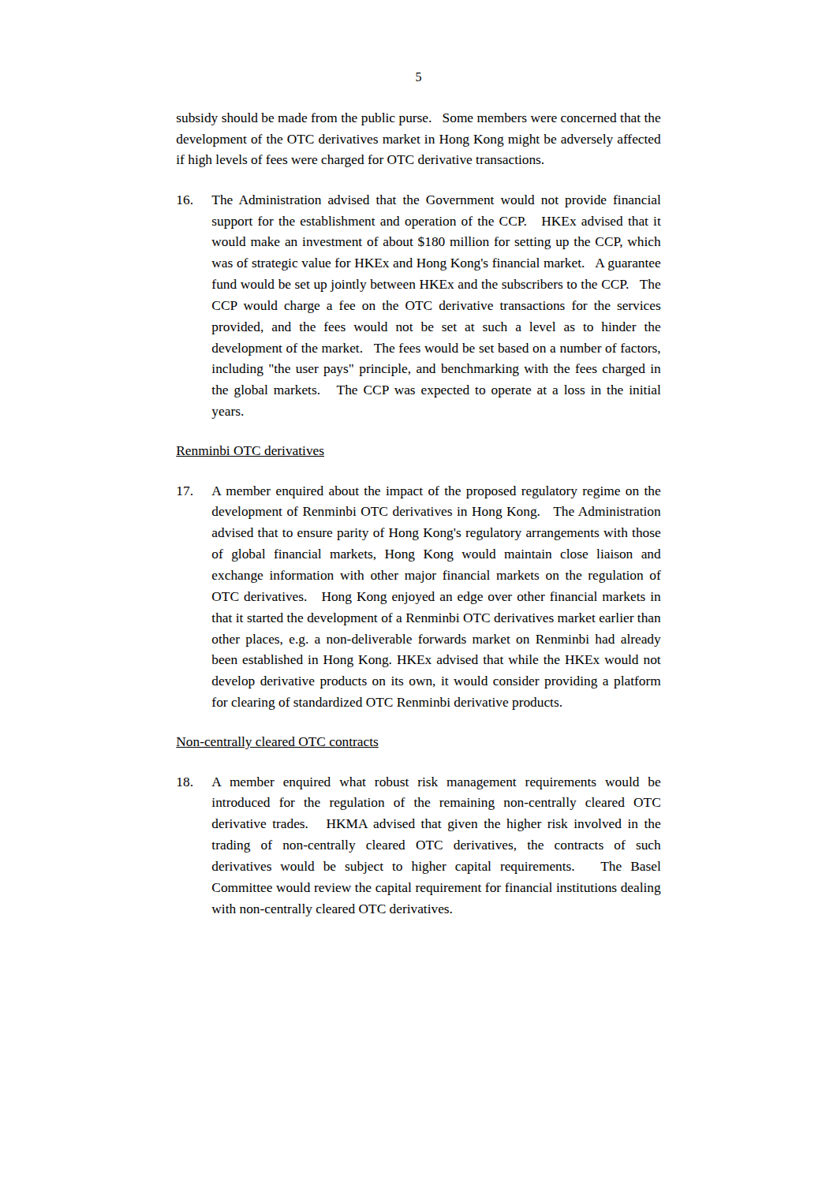5
subsidy should be made from the public purse. Some members were concerned that the development of the OTC derivatives market in Hong Kong might be adversely affected if high levels of fees were charged for OTC derivative transactions.
16. The Administration advised that the Government would not provide financial support for the establishment and operation of the CCP. HKEx advised that it would make an investment of about $180 million for setting up the CCP, which was of strategic value for HKEx and Hong Kong's financial market. A guarantee fund would be set up jointly between HKEx and the subscribers to the CCP. The CCP would charge a fee on the OTC derivative transactions for the services provided, and the fees would not be set at such a level as to hinder the development of the market. The fees would be set based on a number of factors, including "the user pays" principle, and benchmarking with the fees charged in the global markets. The CCP was expected to operate at a loss in the initial years.
Renminbi OTC derivatives
17. A member enquired about the impact of the proposed regulatory regime on the development of Renminbi OTC derivatives in Hong Kong. The Administration advised that to ensure parity of Hong Kong's regulatory arrangements with those of global financial markets, Hong Kong would maintain close liaison and exchange information with other major financial markets on the regulation of OTC derivatives. Hong Kong enjoyed an edge over other financial markets in that it started the development of a Renminbi OTC derivatives market earlier than other places, e.g. a non-deliverable forwards market on Renminbi had already been established in Hong Kong. HKEx advised that while the HKEx would not develop derivative products on its own, it would consider providing a platform for clearing of standardized OTC Renminbi derivative products.
Non-centrally cleared OTC contracts
18. A member enquired what robust risk management requirements would be introduced for the regulation of the remaining non-centrally cleared OTC derivative trades. HKMA advised that given the higher risk involved in the trading of non-centrally cleared OTC derivatives, the contracts of such derivatives would be subject to higher capital requirements. The Basel Committee would review the capital requirement for financial institutions dealing with non-centrally cleared OTC derivatives.